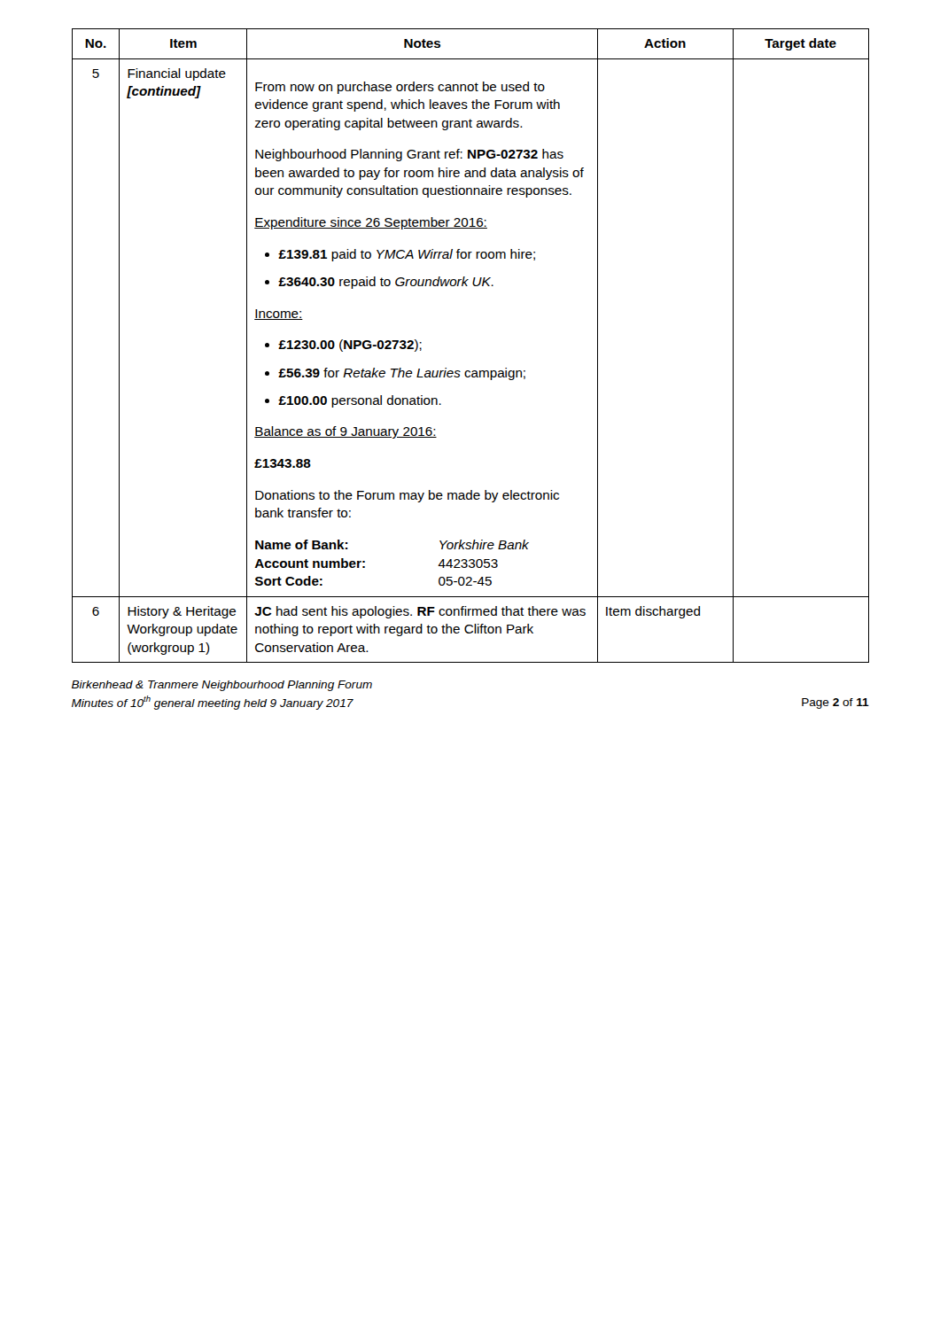| No. | Item | Notes | Action | Target date |
| --- | --- | --- | --- | --- |
| 5 | Financial update [continued] | From now on purchase orders cannot be used to evidence grant spend, which leaves the Forum with zero operating capital between grant awards. Neighbourhood Planning Grant ref: NPG-02732 has been awarded to pay for room hire and data analysis of our community consultation questionnaire responses. Expenditure since 26 September 2016: £139.81 paid to YMCA Wirral for room hire; £3640.30 repaid to Groundwork UK . Income: £1230.00 ( NPG-02732 ); £56.39 for Retake The Lauries campaign; £100.00 personal donation. Balance as of 9 January 2016: £1343.88 Donations to the Forum may be made by electronic bank transfer to: / Name of Bank: / Yorkshire Bank / / Account number: / 44233053 / / Sort Code: / 05-02-45 / | | |
| 6 | History & Heritage Workgroup update (workgroup 1) | JC had sent his apologies. RF confirmed that there was nothing to report with regard to the Clifton Park Conservation Area. | Item discharged | |
Birkenhead & Tranmere Neighbourhood Planning Forum
Minutes of 10th general meeting held 9 January 2017
Page 2 of 11